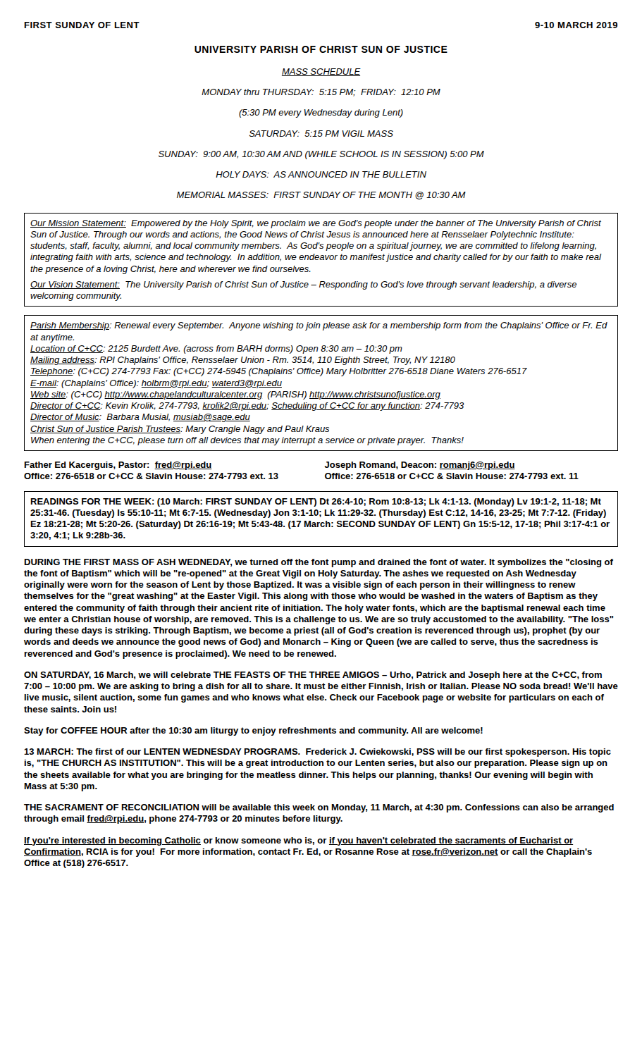FIRST SUNDAY OF LENT 9-10 MARCH 2019
UNIVERSITY PARISH OF CHRIST SUN OF JUSTICE
MASS SCHEDULE
MONDAY thru THURSDAY: 5:15 PM; FRIDAY: 12:10 PM
(5:30 PM every Wednesday during Lent)
SATURDAY: 5:15 PM VIGIL MASS
SUNDAY: 9:00 AM, 10:30 AM AND (WHILE SCHOOL IS IN SESSION) 5:00 PM
HOLY DAYS: AS ANNOUNCED IN THE BULLETIN
MEMORIAL MASSES: FIRST SUNDAY OF THE MONTH @ 10:30 AM
Our Mission Statement: Empowered by the Holy Spirit, we proclaim we are God's people under the banner of The University Parish of Christ Sun of Justice. Through our words and actions, the Good News of Christ Jesus is announced here at Rensselaer Polytechnic Institute: students, staff, faculty, alumni, and local community members. As God's people on a spiritual journey, we are committed to lifelong learning, integrating faith with arts, science and technology. In addition, we endeavor to manifest justice and charity called for by our faith to make real the presence of a loving Christ, here and wherever we find ourselves.
Our Vision Statement: The University Parish of Christ Sun of Justice – Responding to God's love through servant leadership, a diverse welcoming community.
Parish Membership: Renewal every September. Anyone wishing to join please ask for a membership form from the Chaplains' Office or Fr. Ed at anytime.
Location of C+CC: 2125 Burdett Ave. (across from BARH dorms) Open 8:30 am – 10:30 pm
Mailing address: RPI Chaplains' Office, Rensselaer Union - Rm. 3514, 110 Eighth Street, Troy, NY 12180
Telephone: (C+CC) 274-7793 Fax: (C+CC) 274-5945 (Chaplains' Office) Mary Holbritter 276-6518 Diane Waters 276-6517
E-mail: (Chaplains' Office): holbrm@rpi.edu; waterd3@rpi.edu
Web site: (C+CC) http://www.chapelandculturalcenter.org (PARISH) http://www.christsunofjustice.org
Director of C+CC: Kevin Krolik, 274-7793, krolik2@rpi.edu; Scheduling of C+CC for any function: 274-7793
Director of Music: Barbara Musial, musiab@sage.edu
Christ Sun of Justice Parish Trustees: Mary Crangle Nagy and Paul Kraus
When entering the C+CC, please turn off all devices that may interrupt a service or private prayer. Thanks!
Father Ed Kacerguis, Pastor: fred@rpi.edu
Office: 276-6518 or C+CC & Slavin House: 274-7793 ext. 13
Joseph Romand, Deacon: romanj6@rpi.edu
Office: 276-6518 or C+CC & Slavin House: 274-7793 ext. 11
READINGS FOR THE WEEK: (10 March: FIRST SUNDAY OF LENT) Dt 26:4-10; Rom 10:8-13; Lk 4:1-13. (Monday) Lv 19:1-2, 11-18; Mt 25:31-46. (Tuesday) Is 55:10-11; Mt 6:7-15. (Wednesday) Jon 3:1-10; Lk 11:29-32. (Thursday) Est C:12, 14-16, 23-25; Mt 7:7-12. (Friday) Ez 18:21-28; Mt 5:20-26. (Saturday) Dt 26:16-19; Mt 5:43-48. (17 March: SECOND SUNDAY OF LENT) Gn 15:5-12, 17-18; Phil 3:17-4:1 or 3:20, 4:1; Lk 9:28b-36.
DURING THE FIRST MASS OF ASH WEDNEDAY, we turned off the font pump and drained the font of water. It symbolizes the "closing of the font of Baptism" which will be "re-opened" at the Great Vigil on Holy Saturday. The ashes we requested on Ash Wednesday originally were worn for the season of Lent by those Baptized. It was a visible sign of each person in their willingness to renew themselves for the "great washing" at the Easter Vigil. This along with those who would be washed in the waters of Baptism as they entered the community of faith through their ancient rite of initiation. The holy water fonts, which are the baptismal renewal each time we enter a Christian house of worship, are removed. This is a challenge to us. We are so truly accustomed to the availability. "The loss" during these days is striking. Through Baptism, we become a priest (all of God's creation is reverenced through us), prophet (by our words and deeds we announce the good news of God) and Monarch – King or Queen (we are called to serve, thus the sacredness is reverenced and God's presence is proclaimed). We need to be renewed.
ON SATURDAY, 16 March, we will celebrate THE FEASTS OF THE THREE AMIGOS – Urho, Patrick and Joseph here at the C+CC, from 7:00 – 10:00 pm. We are asking to bring a dish for all to share. It must be either Finnish, Irish or Italian. Please NO soda bread! We'll have live music, silent auction, some fun games and who knows what else. Check our Facebook page or website for particulars on each of these saints. Join us!
Stay for COFFEE HOUR after the 10:30 am liturgy to enjoy refreshments and community. All are welcome!
13 MARCH: The first of our LENTEN WEDNESDAY PROGRAMS. Frederick J. Cwiekowski, PSS will be our first spokesperson. His topic is, "THE CHURCH AS INSTITUTION". This will be a great introduction to our Lenten series, but also our preparation. Please sign up on the sheets available for what you are bringing for the meatless dinner. This helps our planning, thanks! Our evening will begin with Mass at 5:30 pm.
THE SACRAMENT OF RECONCILIATION will be available this week on Monday, 11 March, at 4:30 pm. Confessions can also be arranged through email fred@rpi.edu, phone 274-7793 or 20 minutes before liturgy.
If you're interested in becoming Catholic or know someone who is, or if you haven't celebrated the sacraments of Eucharist or Confirmation, RCIA is for you! For more information, contact Fr. Ed, or Rosanne Rose at rose.fr@verizon.net or call the Chaplain's Office at (518) 276-6517.